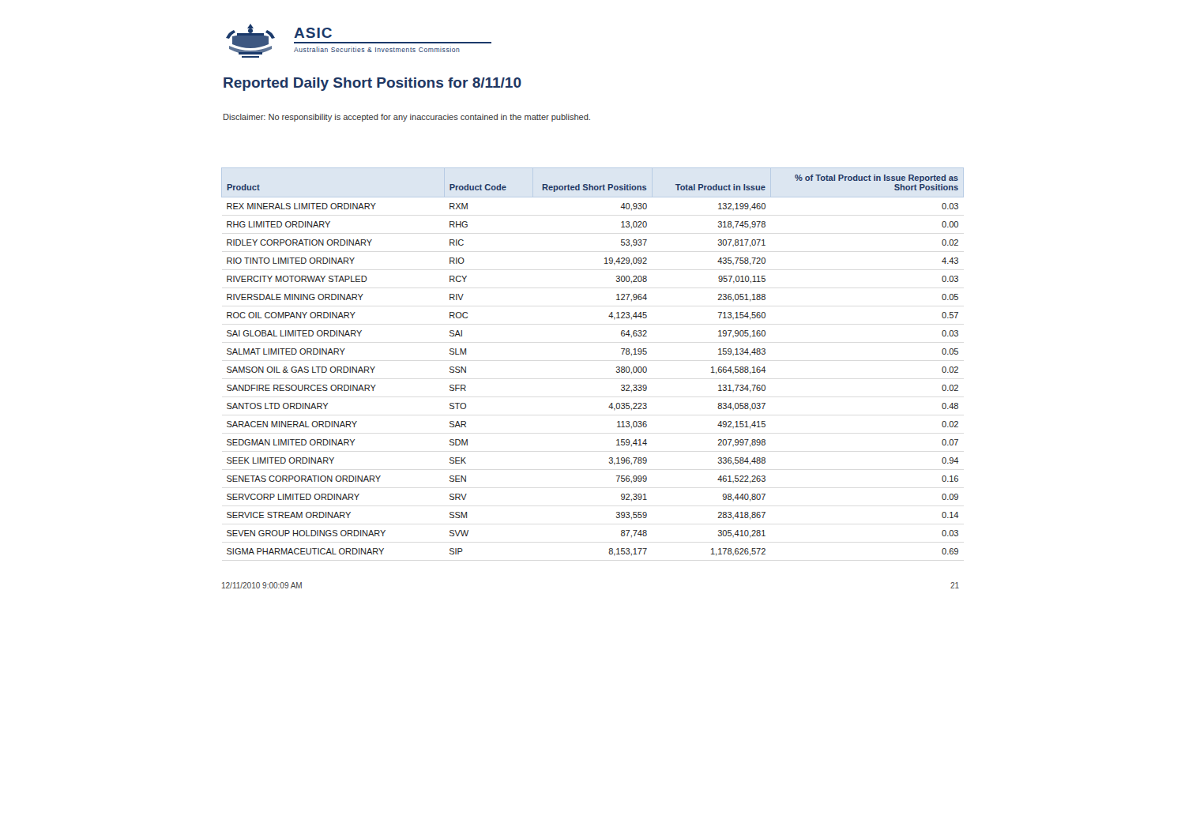ASIC
Australian Securities & Investments Commission
Reported Daily Short Positions for 8/11/10
Disclaimer: No responsibility is accepted for any inaccuracies contained in the matter published.
| Product | Product Code | Reported Short Positions | Total Product in Issue | % of Total Product in Issue Reported as Short Positions |
| --- | --- | --- | --- | --- |
| REX MINERALS LIMITED ORDINARY | RXM | 40,930 | 132,199,460 | 0.03 |
| RHG LIMITED ORDINARY | RHG | 13,020 | 318,745,978 | 0.00 |
| RIDLEY CORPORATION ORDINARY | RIC | 53,937 | 307,817,071 | 0.02 |
| RIO TINTO LIMITED ORDINARY | RIO | 19,429,092 | 435,758,720 | 4.43 |
| RIVERCITY MOTORWAY STAPLED | RCY | 300,208 | 957,010,115 | 0.03 |
| RIVERSDALE MINING ORDINARY | RIV | 127,964 | 236,051,188 | 0.05 |
| ROC OIL COMPANY ORDINARY | ROC | 4,123,445 | 713,154,560 | 0.57 |
| SAI GLOBAL LIMITED ORDINARY | SAI | 64,632 | 197,905,160 | 0.03 |
| SALMAT LIMITED ORDINARY | SLM | 78,195 | 159,134,483 | 0.05 |
| SAMSON OIL & GAS LTD ORDINARY | SSN | 380,000 | 1,664,588,164 | 0.02 |
| SANDFIRE RESOURCES ORDINARY | SFR | 32,339 | 131,734,760 | 0.02 |
| SANTOS LTD ORDINARY | STO | 4,035,223 | 834,058,037 | 0.48 |
| SARACEN MINERAL ORDINARY | SAR | 113,036 | 492,151,415 | 0.02 |
| SEDGMAN LIMITED ORDINARY | SDM | 159,414 | 207,997,898 | 0.07 |
| SEEK LIMITED ORDINARY | SEK | 3,196,789 | 336,584,488 | 0.94 |
| SENETAS CORPORATION ORDINARY | SEN | 756,999 | 461,522,263 | 0.16 |
| SERVCORP LIMITED ORDINARY | SRV | 92,391 | 98,440,807 | 0.09 |
| SERVICE STREAM ORDINARY | SSM | 393,559 | 283,418,867 | 0.14 |
| SEVEN GROUP HOLDINGS ORDINARY | SVW | 87,748 | 305,410,281 | 0.03 |
| SIGMA PHARMACEUTICAL ORDINARY | SIP | 8,153,177 | 1,178,626,572 | 0.69 |
12/11/2010 9:00:09 AM
21